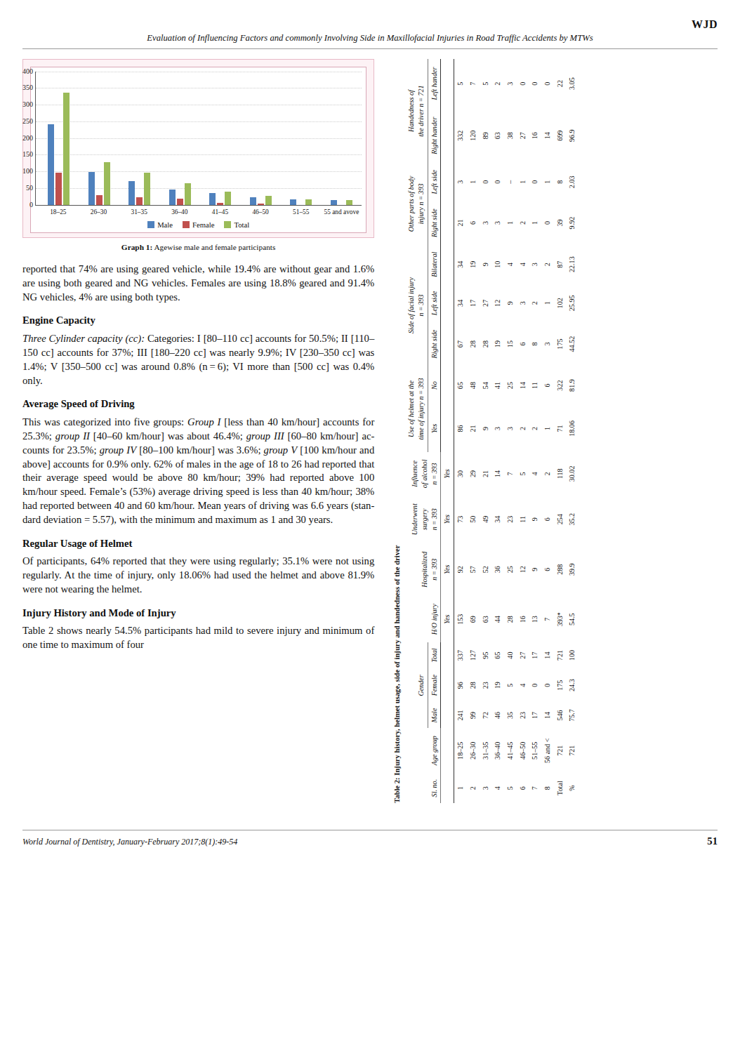WJD
Evaluation of Influencing Factors and commonly Involving Side in Maxillofacial Injuries in Road Traffic Accidents by MTWs
400 350 300 250 200 150 100 50 0
18–25
26–30
31–35
36–40
41–45
46–50
51–55
55 and avove
Male
Female
Total
Graph 1: Agewise male and female participants
reported that 74% are using geared vehicle, while 19.4% are without gear and 1.6% are using both geared and NG vehicles. Females are using 18.8% geared and 91.4% NG vehicles, 4% are using both types.
Engine Capacity
Three Cylinder capacity (cc): Categories: I [80–110 cc] accounts for 50.5%; II [110–150 cc] accounts for 37%; III [180–220 cc] was nearly 9.9%; IV [230–350 cc] was 1.4%; V [350–500 cc] was around 0.8% (n = 6); VI more than [500 cc] was 0.4% only.
Average Speed of Driving
This was categorized into five groups: Group I [less than 40 km/hour] accounts for 25.3%; group II [40–60 km/hour] was about 46.4%; group III [60–80 km/hour] accounts for 23.5%; group IV [80–100 km/hour] was 3.6%; group V [100 km/hour and above] accounts for 0.9% only. 62% of males in the age of 18 to 26 had reported that their average speed would be above 80 km/hour; 39% had reported above 100 km/hour speed. Female’s (53%) average driving speed is less than 40 km/hour; 38% had reported between 40 and 60 km/hour. Mean years of driving was 6.6 years (standard deviation = 5.57), with the minimum and maximum as 1 and 30 years.
Regular Usage of Helmet
Of participants, 64% reported that they were using regularly; 35.1% were not using regularly. At the time of injury, only 18.06% had used the helmet and above 81.9% were not wearing the helmet.
Injury History and Mode of Injury
Table 2 shows nearly 54.5% participants had mild to severe injury and minimum of one time to maximum of four
Table 2: Injury history, helmet usage, side of injury and handedness of the driver
| Sl. no. | Age group | Gender | H/O injury | Hospitalized n = 393 | Underwent surgery n = 393 | Influence of alcohol n = 393 | Use of helmet at the time of injury n = 393 | Side of facial injury n = 393 | Other parts of body injury n = 393 | Handedness of the driver n = 721 |
| --- | --- | --- | --- | --- | --- | --- | --- | --- | --- | --- |
| Male | Female | Total | Yes | No | Right side | Left side | Bilateral | Right side | Left side | Right hander | Left hander |
| | | | | | Yes | Yes | Yes | Yes | | | | | | | | | |
| 1 | 18–25 | 241 | 96 | 337 | 153 | 92 | 73 | 30 | 86 | 65 | 67 | 34 | 34 | 21 | 3 | 332 | 5 |
| 2 | 26–30 | 99 | 28 | 127 | 69 | 57 | 50 | 29 | 21 | 48 | 28 | 17 | 19 | 6 | 1 | 120 | 7 |
| 3 | 31–35 | 72 | 23 | 95 | 63 | 52 | 49 | 21 | 9 | 54 | 28 | 27 | 9 | 3 | 0 | 89 | 5 |
| 4 | 36–40 | 46 | 19 | 65 | 44 | 36 | 34 | 14 | 3 | 41 | 19 | 12 | 10 | 3 | 0 | 63 | 2 |
| 5 | 41–45 | 35 | 5 | 40 | 28 | 25 | 23 | 7 | 3 | 25 | 15 | 9 | 4 | 1 | – | 38 | 3 |
| 6 | 46–50 | 23 | 4 | 27 | 16 | 12 | 11 | 5 | 2 | 14 | 6 | 3 | 4 | 2 | 1 | 27 | 0 |
| 7 | 51–55 | 17 | 0 | 17 | 13 | 9 | 9 | 4 | 2 | 11 | 8 | 2 | 3 | 1 | 0 | 16 | 0 |
| 8 | 56 and < | 14 | 0 | 14 | 7 | 6 | 6 | 2 | 1 | 6 | 3 | 1 | 2 | 0 | 1 | 14 | 0 |
| Total | 721 | 546 | 175 | 721 | 393* | 288 | 254 | 118 | 71 | 322 | 175 | 102 | 87 | 39 | 8 | 699 | 22 |
| % | 721 | 75.7 | 24.3 | 100 | 54.5 | 39.9 | 35.2 | 30.02 | 18.06 | 81.9 | 44.52 | 25.95 | 22.13 | 9.92 | 2.03 | 96.9 | 3.05 |
World Journal of Dentistry, January-February 2017;8(1):49-54
51